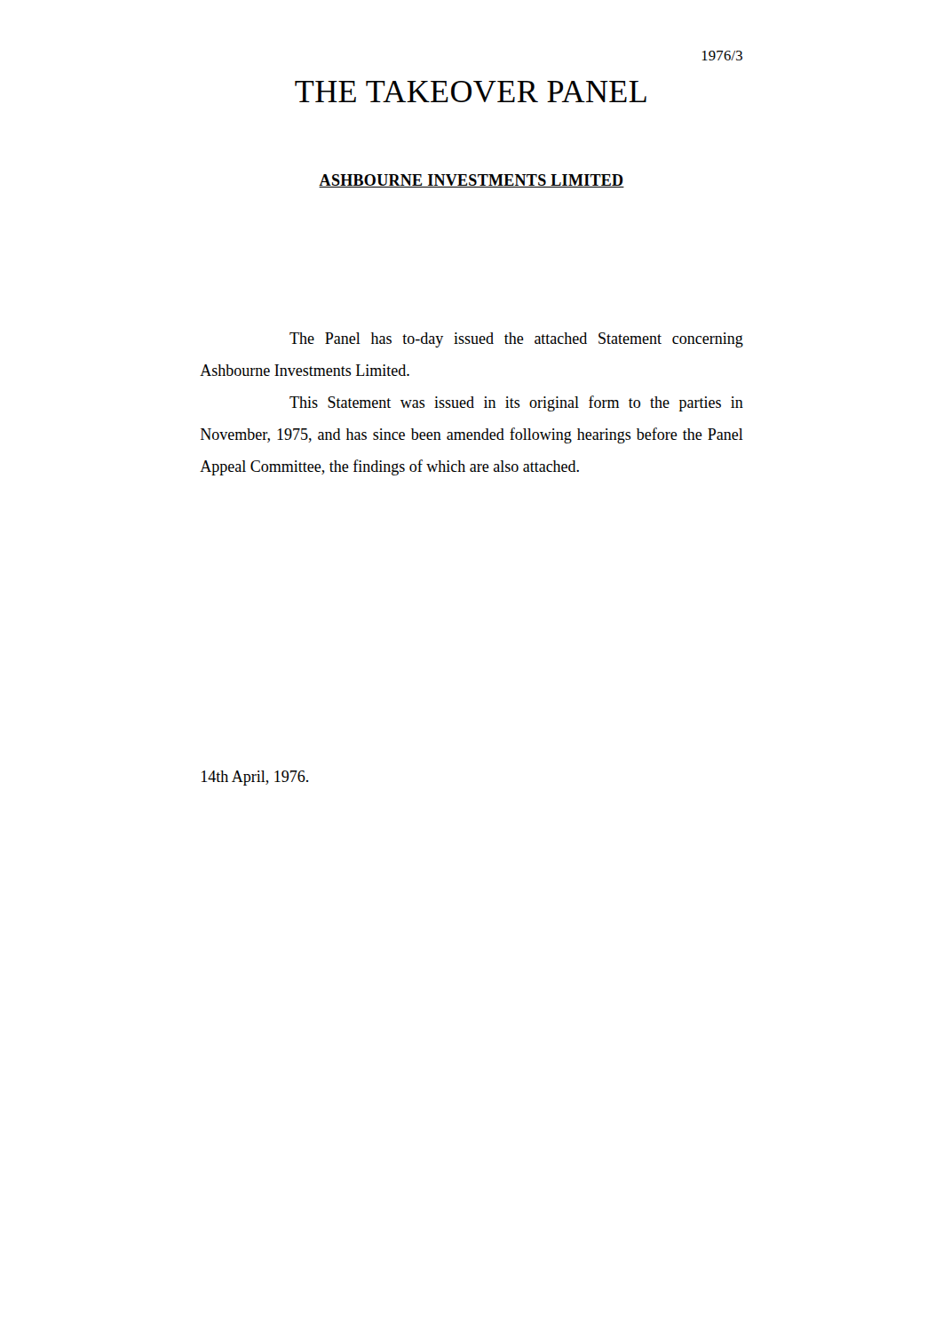1976/3
THE TAKEOVER PANEL
ASHBOURNE INVESTMENTS LIMITED
The Panel has to-day issued the attached Statement concerning Ashbourne Investments Limited.
This Statement was issued in its original form to the parties in November, 1975, and has since been amended following hearings before the Panel Appeal Committee, the findings of which are also attached.
14th April, 1976.